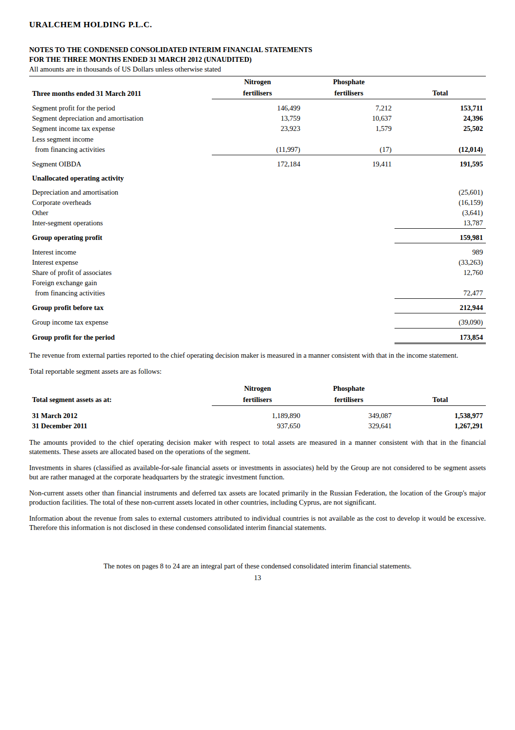URALCHEM HOLDING P.L.C.
NOTES TO THE CONDENSED CONSOLIDATED INTERIM FINANCIAL STATEMENTS
FOR THE THREE MONTHS ENDED 31 MARCH 2012 (UNAUDITED)
All amounts are in thousands of US Dollars unless otherwise stated
| | Nitrogen | Phosphate | |
| --- | --- | --- | --- |
| Three months ended 31 March 2011 | fertilisers | fertilisers | Total |
| Segment profit for the period | 146,499 | 7,212 | 153,711 |
| Segment depreciation and amortisation | 13,759 | 10,637 | 24,396 |
| Segment income tax expense | 23,923 | 1,579 | 25,502 |
| Less segment income | | | |
| from financing activities | (11,997) | (17) | (12,014) |
| Segment OIBDA | 172,184 | 19,411 | 191,595 |
| Unallocated operating activity |
| Depreciation and amortisation | | | (25,601) |
| Corporate overheads | | | (16,159) |
| Other | | | (3,641) |
| Inter-segment operations | | | 13,787 |
| Group operating profit | | | 159,981 |
| Interest income | | | 989 |
| Interest expense | | | (33,263) |
| Share of profit of associates | | | 12,760 |
| Foreign exchange gain | | | |
| from financing activities | | | 72,477 |
| Group profit before tax | | | 212,944 |
| Group income tax expense | | | (39,090) |
| Group profit for the period | | | 173,854 |
The revenue from external parties reported to the chief operating decision maker is measured in a manner consistent with that in the income statement.
Total reportable segment assets are as follows:
| | Nitrogen | Phosphate | |
| --- | --- | --- | --- |
| Total segment assets as at: | fertilisers | fertilisers | Total |
| 31 March 2012 | 1,189,890 | 349,087 | 1,538,977 |
| 31 December 2011 | 937,650 | 329,641 | 1,267,291 |
The amounts provided to the chief operating decision maker with respect to total assets are measured in a manner consistent with that in the financial statements. These assets are allocated based on the operations of the segment.
Investments in shares (classified as available-for-sale financial assets or investments in associates) held by the Group are not considered to be segment assets but are rather managed at the corporate headquarters by the strategic investment function.
Non-current assets other than financial instruments and deferred tax assets are located primarily in the Russian Federation, the location of the Group's major production facilities. The total of these non-current assets located in other countries, including Cyprus, are not significant.
Information about the revenue from sales to external customers attributed to individual countries is not available as the cost to develop it would be excessive. Therefore this information is not disclosed in these condensed consolidated interim financial statements.
The notes on pages 8 to 24 are an integral part of these condensed consolidated interim financial statements.
13